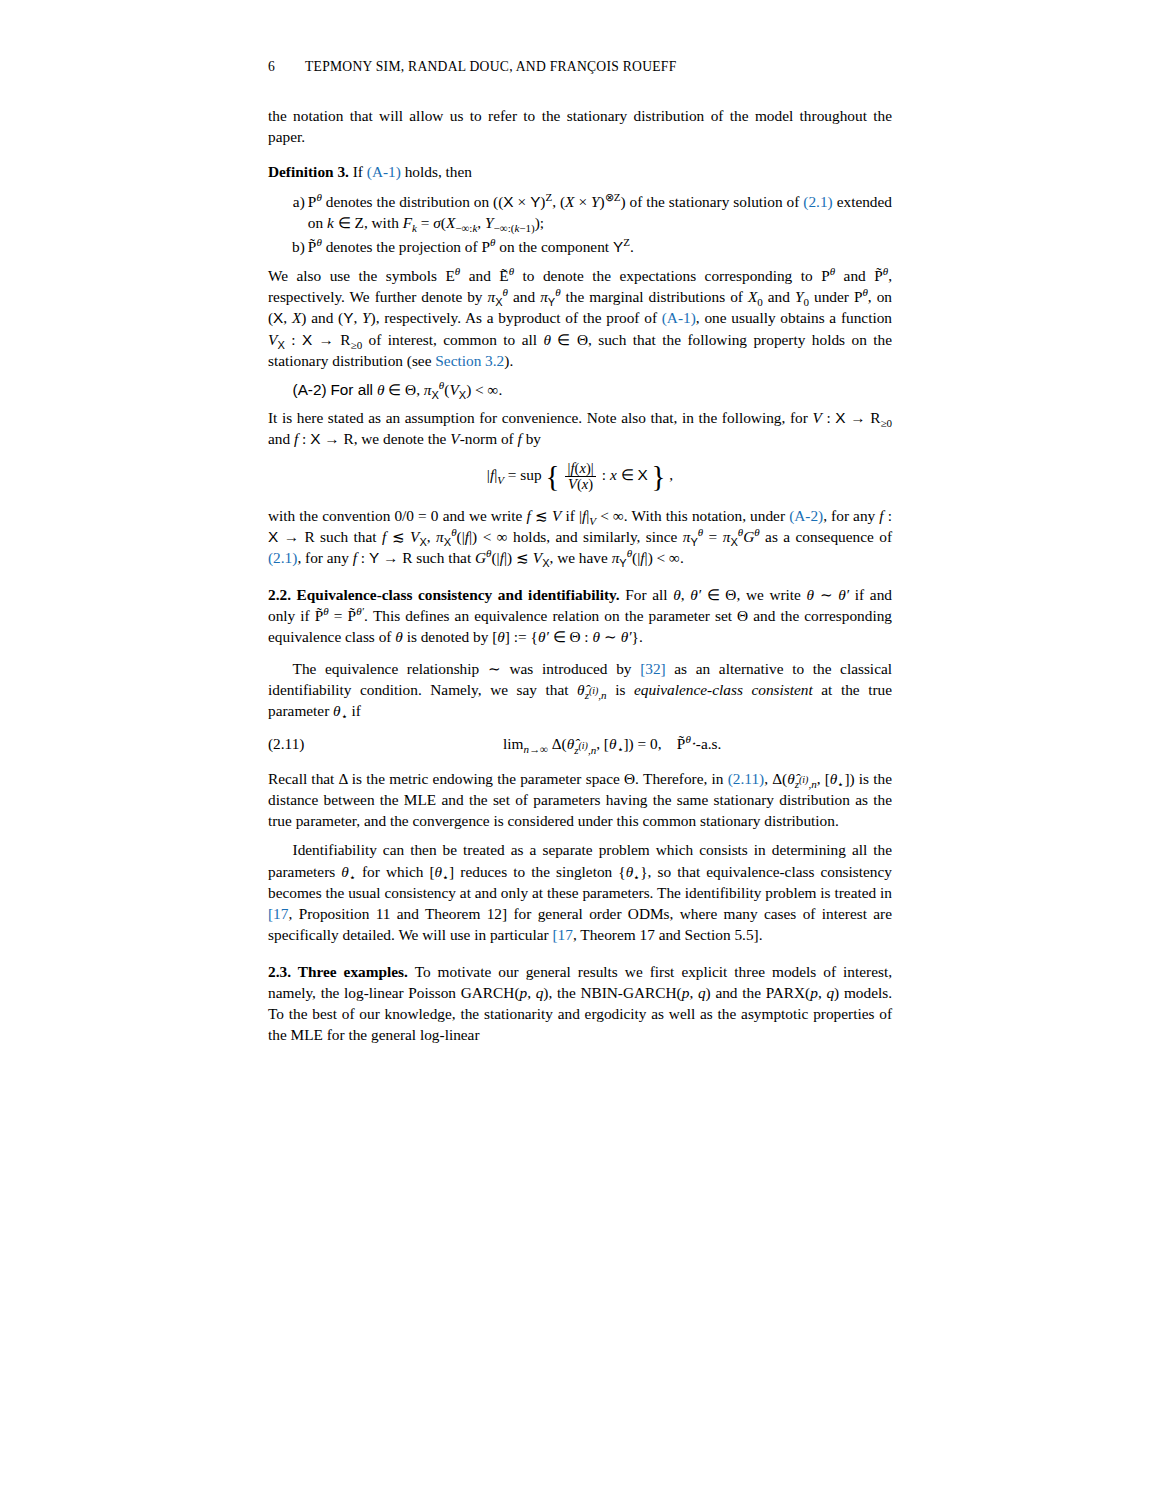6 TEPMONY SIM, RANDAL DOUC, AND FRANÇOIS ROUEFF
the notation that will allow us to refer to the stationary distribution of the model throughout the paper.
Definition 3. If (A-1) holds, then
a) Pθ denotes the distribution on ((X × Y)Z, (X × Y)⊗Z) of the stationary solution of (2.1) extended on k ∈ Z, with Fk = σ(X−∞:k, Y−∞:(k−1));
b) P̃θ denotes the projection of Pθ on the component YZ.
We also use the symbols Eθ and Ẽθ to denote the expectations corresponding to Pθ and P̃θ, respectively. We further denote by πXθ and πYθ the marginal distributions of X0 and Y0 under Pθ, on (X, X) and (Y, Y), respectively. As a byproduct of the proof of (A-1), one usually obtains a function VX : X → R≥0 of interest, common to all θ ∈ Θ, such that the following property holds on the stationary distribution (see Section 3.2).
(A-2) For all θ ∈ Θ, πXθ(VX) < ∞.
It is here stated as an assumption for convenience. Note also that, in the following, for V : X → R≥0 and f : X → R, we denote the V-norm of f by
|f|V = sup { |f(x)|V(x) : x ∈ X } ,
with the convention 0/0 = 0 and we write f ≲ V if |f|V < ∞. With this notation, under (A-2), for any f : X → R such that f ≲ VX, πXθ(|f|) < ∞ holds, and similarly, since πYθ = πXθGθ as a consequence of (2.1), for any f : Y → R such that Gθ(|f|) ≲ VX, we have πYθ(|f|) < ∞.
2.2. Equivalence-class consistency and identifiability. For all θ, θ′ ∈ Θ, we write θ ∼ θ′ if and only if P̃θ = P̃θ′. This defines an equivalence relation on the parameter set Θ and the corresponding equivalence class of θ is denoted by [θ] := {θ′ ∈ Θ : θ ∼ θ′}.
The equivalence relationship ∼ was introduced by [32] as an alternative to the classical identifiability condition. Namely, we say that θ̂z(i),n is equivalence-class consistent at the true parameter θ⋆ if
(2.11) limn→∞ Δ(θ̂z(i),n, [θ⋆]) = 0, P̃θ⋆-a.s.
Recall that Δ is the metric endowing the parameter space Θ. Therefore, in (2.11), Δ(θ̂z(i),n, [θ⋆]) is the distance between the MLE and the set of parameters having the same stationary distribution as the true parameter, and the convergence is considered under this common stationary distribution.
Identifiability can then be treated as a separate problem which consists in determining all the parameters θ⋆ for which [θ⋆] reduces to the singleton {θ⋆}, so that equivalence-class consistency becomes the usual consistency at and only at these parameters. The identifibility problem is treated in [17, Proposition 11 and Theorem 12] for general order ODMs, where many cases of interest are specifically detailed. We will use in particular [17, Theorem 17 and Section 5.5].
2.3. Three examples. To motivate our general results we first explicit three models of interest, namely, the log-linear Poisson GARCH(p, q), the NBIN-GARCH(p, q) and the PARX(p, q) models. To the best of our knowledge, the stationarity and ergodicity as well as the asymptotic properties of the MLE for the general log-linear